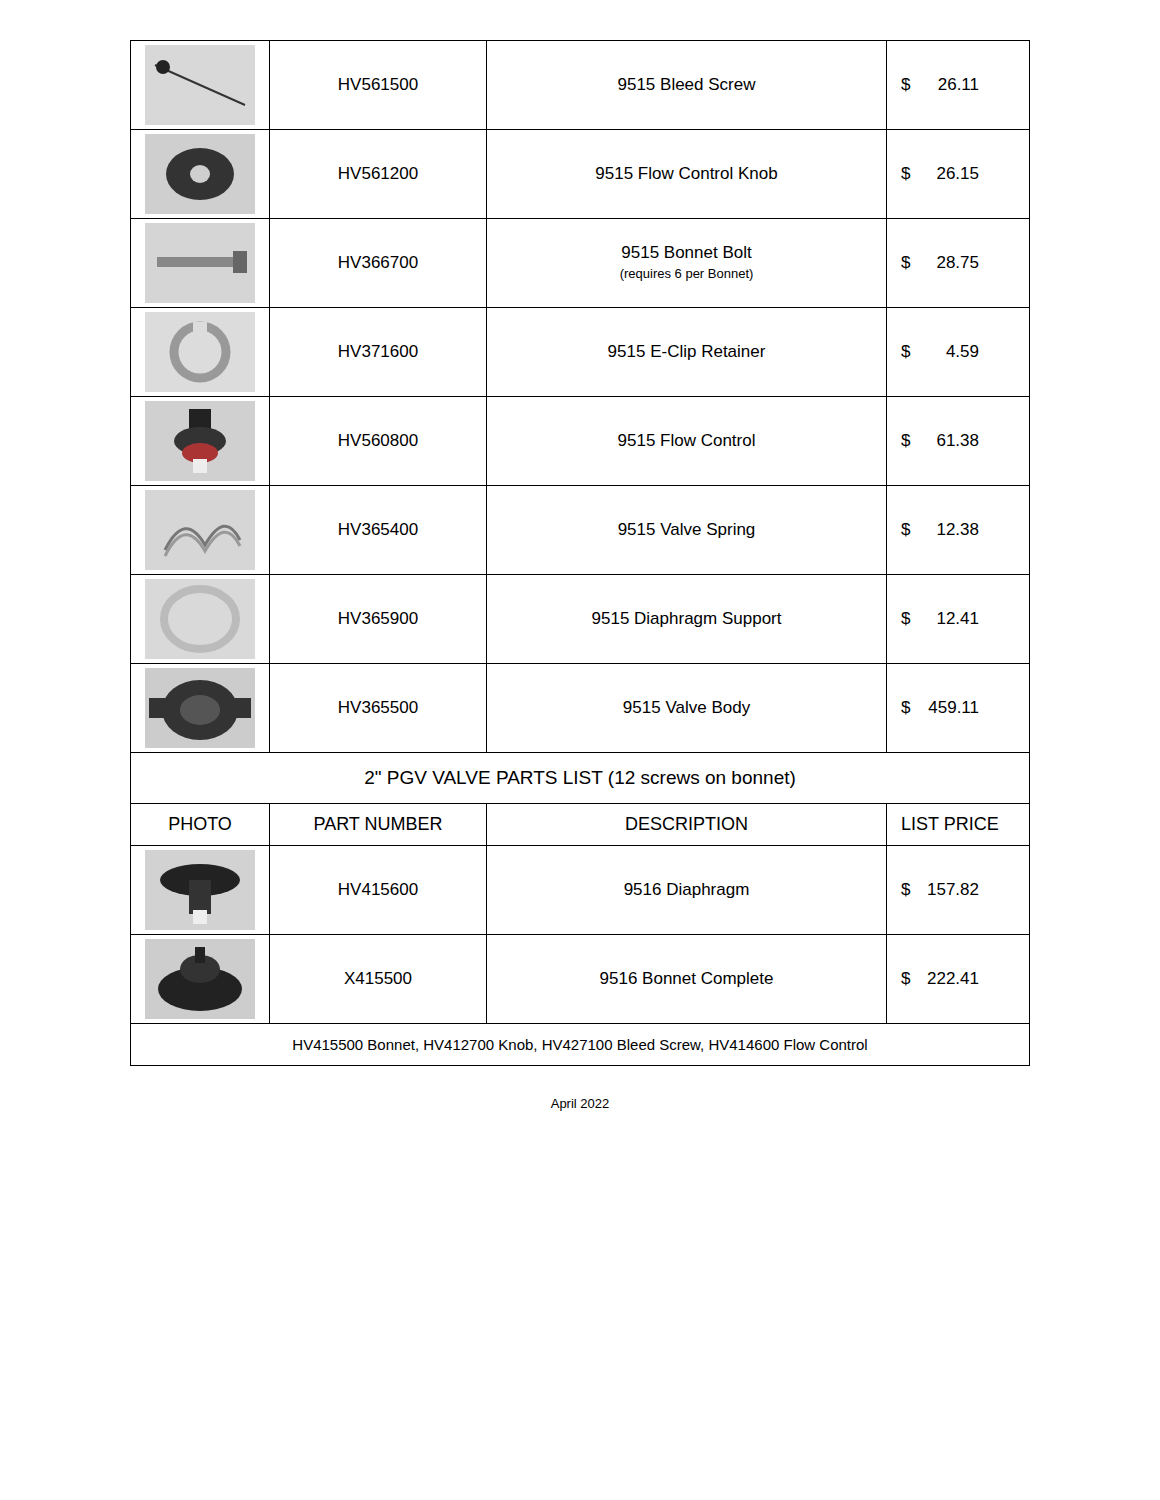| | HV561500 | 9515 Bleed Screw | $ 26.11 |
| | HV561200 | 9515 Flow Control Knob | $ 26.15 |
| | HV366700 | 9515 Bonnet Bolt (requires 6 per Bonnet) | $ 28.75 |
| | HV371600 | 9515 E-Clip Retainer | $ 4.59 |
| | HV560800 | 9515 Flow Control | $ 61.38 |
| | HV365400 | 9515 Valve Spring | $ 12.38 |
| | HV365900 | 9515 Diaphragm Support | $ 12.41 |
| | HV365500 | 9515 Valve Body | $ 459.11 |
| 2" PGV VALVE PARTS LIST (12 screws on bonnet) |
| PHOTO | PART NUMBER | DESCRIPTION | LIST PRICE |
| | HV415600 | 9516 Diaphragm | $ 157.82 |
| | X415500 | 9516 Bonnet Complete | $ 222.41 |
| HV415500 Bonnet, HV412700 Knob, HV427100 Bleed Screw, HV414600 Flow Control |
April 2022